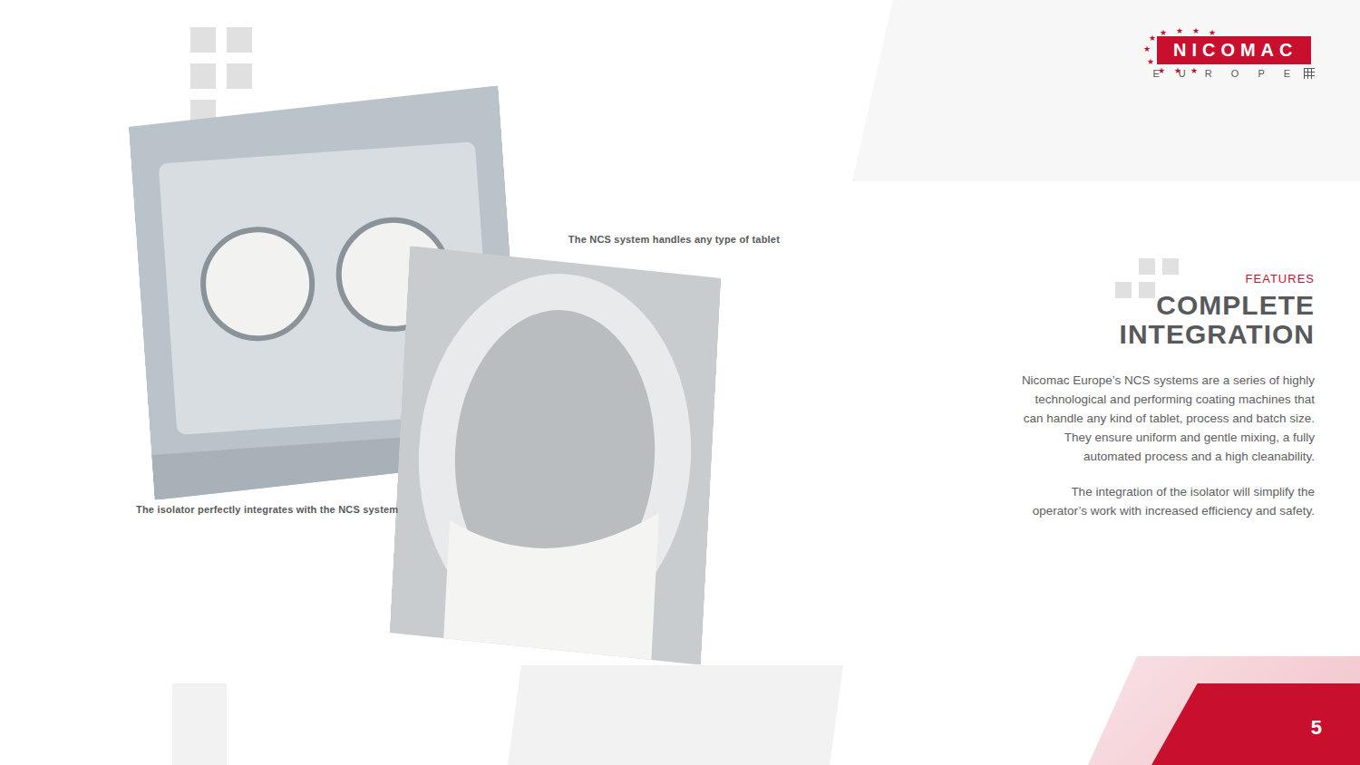★ ★ ★ ★ ★ ★ ★ ★ ★ ★
NICOMAC
E U R O P E
The isolator perfectly integrates with the NCS system
The NCS system handles any type of tablet
FEATURES
Complete
Integration
Nicomac Europe’s NCS systems are a series of highly technological and performing coating machines that can handle any kind of tablet, process and batch size. They ensure uniform and gentle mixing, a fully automated process and a high cleanability.
The integration of the isolator will simplify the operator’s work with increased efficiency and safety.
5